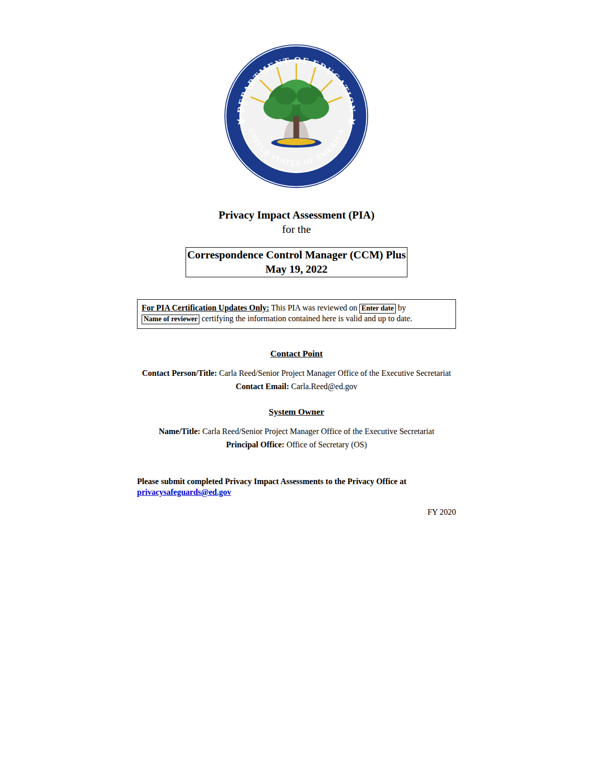DEPARTMENT OF EDUCATION UNITED STATES OF AMERICA
Privacy Impact Assessment (PIA)
for the
Correspondence Control Manager (CCM) Plus
May 19, 2022
For PIA Certification Updates Only: This PIA was reviewed on Enter date by Name of reviewer certifying the information contained here is valid and up to date.
Contact Point
Contact Person/Title: Carla Reed/Senior Project Manager Office of the Executive Secretariat
Contact Email: Carla.Reed@ed.gov
System Owner
Name/Title: Carla Reed/Senior Project Manager Office of the Executive Secretariat
Principal Office: Office of Secretary (OS)
Please submit completed Privacy Impact Assessments to the Privacy Office at
privacysafeguards@ed.gov
FY 2020